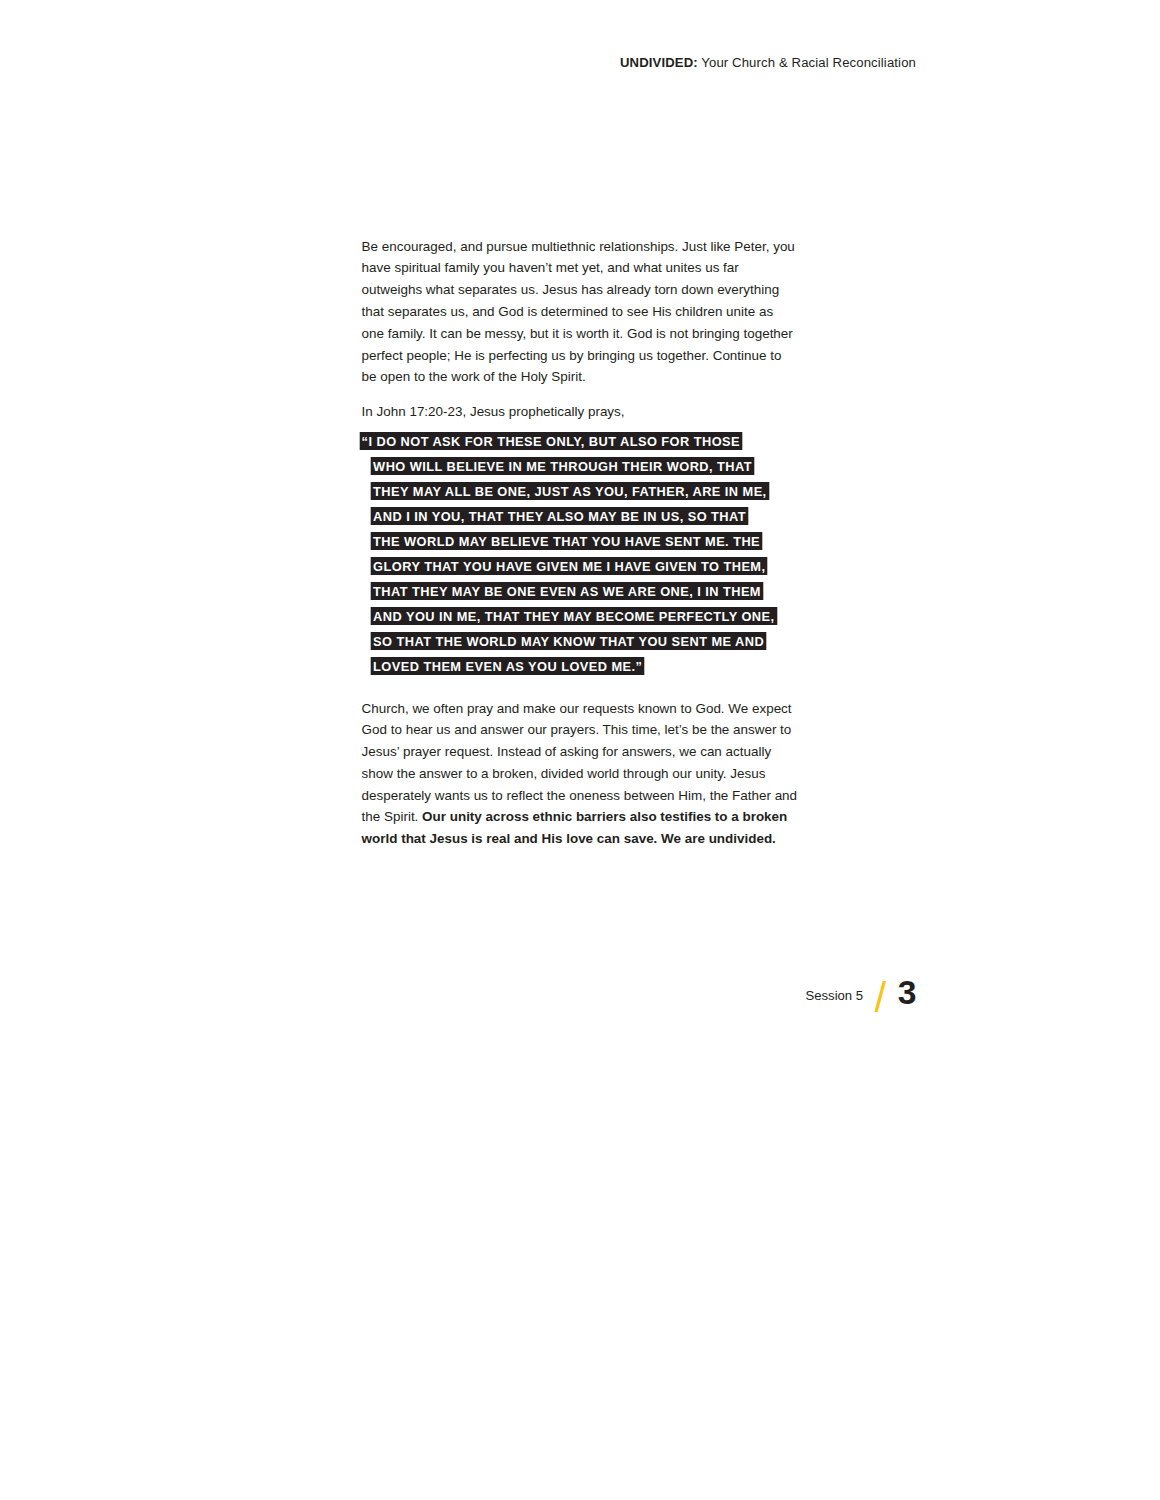UNDIVIDED: Your Church & Racial Reconciliation
Be encouraged, and pursue multiethnic relationships. Just like Peter, you have spiritual family you haven’t met yet, and what unites us far outweighs what separates us. Jesus has already torn down everything that separates us, and God is determined to see His children unite as one family. It can be messy, but it is worth it. God is not bringing together perfect people; He is perfecting us by bringing us together. Continue to be open to the work of the Holy Spirit.
In John 17:20-23, Jesus prophetically prays,
“I DO NOT ASK FOR THESE ONLY, BUT ALSO FOR THOSE
WHO WILL BELIEVE IN ME THROUGH THEIR WORD, THAT
THEY MAY ALL BE ONE, JUST AS YOU, FATHER, ARE IN ME,
AND I IN YOU, THAT THEY ALSO MAY BE IN US, SO THAT
THE WORLD MAY BELIEVE THAT YOU HAVE SENT ME. THE
GLORY THAT YOU HAVE GIVEN ME I HAVE GIVEN TO THEM,
THAT THEY MAY BE ONE EVEN AS WE ARE ONE, I IN THEM
AND YOU IN ME, THAT THEY MAY BECOME PERFECTLY ONE,
SO THAT THE WORLD MAY KNOW THAT YOU SENT ME AND
LOVED THEM EVEN AS YOU LOVED ME.”
Church, we often pray and make our requests known to God. We expect God to hear us and answer our prayers. This time, let’s be the answer to Jesus’ prayer request. Instead of asking for answers, we can actually show the answer to a broken, divided world through our unity. Jesus desperately wants us to reflect the oneness between Him, the Father and the Spirit. Our unity across ethnic barriers also testifies to a broken world that Jesus is real and His love can save. We are undivided.
Session 5 / 3